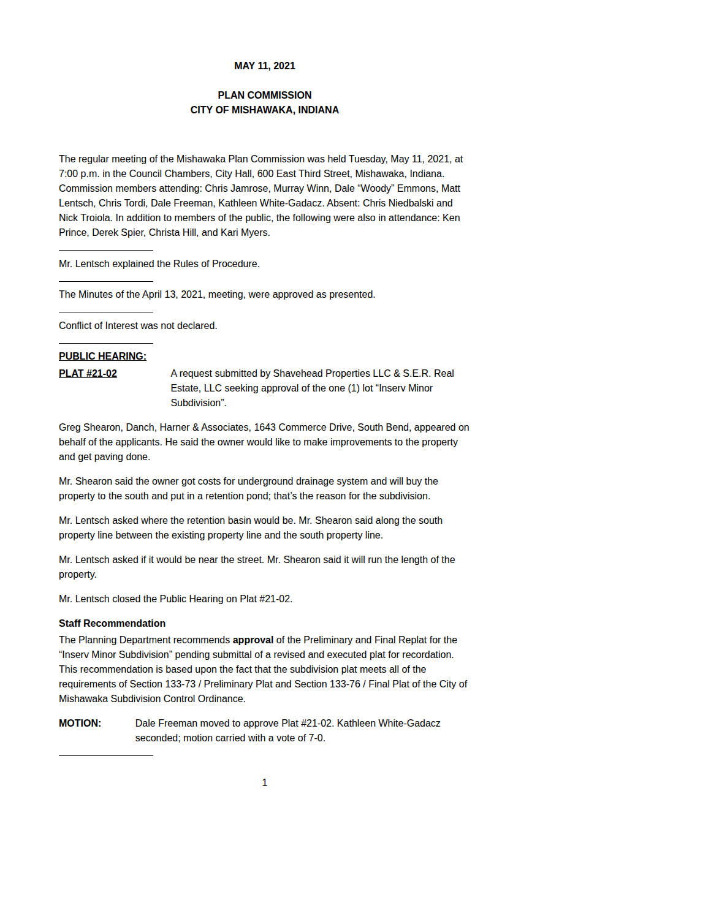MAY 11, 2021
PLAN COMMISSION
CITY OF MISHAWAKA, INDIANA
The regular meeting of the Mishawaka Plan Commission was held Tuesday, May 11, 2021, at 7:00 p.m. in the Council Chambers, City Hall, 600 East Third Street, Mishawaka, Indiana. Commission members attending: Chris Jamrose, Murray Winn, Dale “Woody” Emmons, Matt Lentsch, Chris Tordi, Dale Freeman, Kathleen White-Gadacz. Absent: Chris Niedbalski and Nick Troiola. In addition to members of the public, the following were also in attendance: Ken Prince, Derek Spier, Christa Hill, and Kari Myers.
Mr. Lentsch explained the Rules of Procedure.
The Minutes of the April 13, 2021, meeting, were approved as presented.
Conflict of Interest was not declared.
PUBLIC HEARING:
PLAT #21-02
A request submitted by Shavehead Properties LLC & S.E.R. Real Estate, LLC seeking approval of the one (1) lot “Inserv Minor Subdivision”.
Greg Shearon, Danch, Harner & Associates, 1643 Commerce Drive, South Bend, appeared on behalf of the applicants. He said the owner would like to make improvements to the property and get paving done.
Mr. Shearon said the owner got costs for underground drainage system and will buy the property to the south and put in a retention pond; that’s the reason for the subdivision.
Mr. Lentsch asked where the retention basin would be. Mr. Shearon said along the south property line between the existing property line and the south property line.
Mr. Lentsch asked if it would be near the street. Mr. Shearon said it will run the length of the property.
Mr. Lentsch closed the Public Hearing on Plat #21-02.
Staff Recommendation
The Planning Department recommends approval of the Preliminary and Final Replat for the “Inserv Minor Subdivision” pending submittal of a revised and executed plat for recordation. This recommendation is based upon the fact that the subdivision plat meets all of the requirements of Section 133-73 / Preliminary Plat and Section 133-76 / Final Plat of the City of Mishawaka Subdivision Control Ordinance.
MOTION:
Dale Freeman moved to approve Plat #21-02. Kathleen White-Gadacz seconded; motion carried with a vote of 7-0.
1